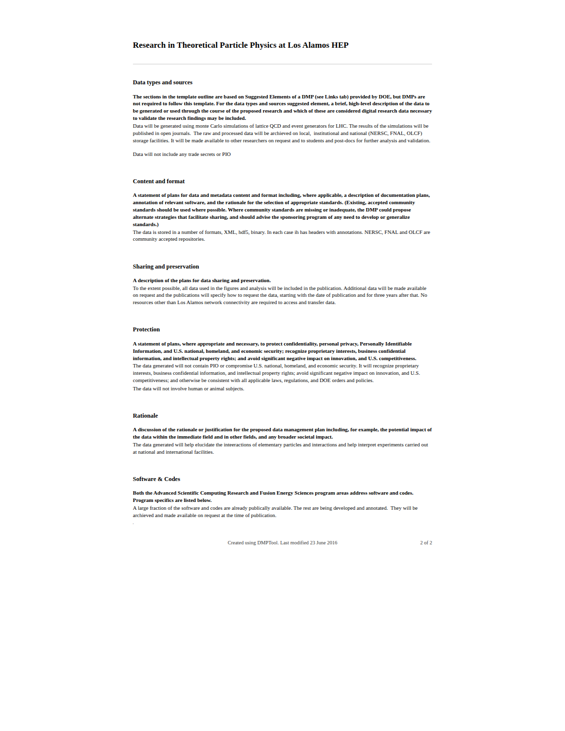Research in Theoretical Particle Physics at Los Alamos HEP
Data types and sources
The sections in the template outline are based on Suggested Elements of a DMP (see Links tab) provided by DOE, but DMPs are not required to follow this template. For the data types and sources suggested element, a brief, high-level description of the data to be generated or used through the course of the proposed research and which of these are considered digital research data necessary to validate the research findings may be included.
Data will be generated using monte Carlo simulations of lattice QCD and event generators for LHC. The results of the simulations will be published in open journals. The raw and processed data will be archieved on local, institutional and national (NERSC, FNAL, OLCF) storage facilities. It will be made available to other researchers on request and to students and post-docs for further analysis and validation.
Data will not include any trade secrets or PIO
Content and format
A statement of plans for data and metadata content and format including, where applicable, a description of documentation plans, annotation of relevant software, and the rationale for the selection of appropriate standards. (Existing, accepted community standards should be used where possible. Where community standards are missing or inadequate, the DMP could propose alternate strategies that facilitate sharing, and should advise the sponsoring program of any need to develop or generalize standards.)
The data is stored in a number of formats, XML, hdf5, binary. In each case ih has headers with annotations. NERSC, FNAL and OLCF are community accepted repositories.
Sharing and preservation
A description of the plans for data sharing and preservation.
To the extent possible, all data used in the figures and analysis will be included in the publication. Additional data will be made available on request and the publications will specify how to request the data, starting with the date of publication and for three years after that. No resources other than Los Alamos network connectivity are required to access and transfer data.
Protection
A statement of plans, where appropriate and necessary, to protect confidentiality, personal privacy, Personally Identifiable Information, and U.S. national, homeland, and economic security; recognize proprietary interests, business confidential information, and intellectual property rights; and avoid significant negative impact on innovation, and U.S. competitiveness.
The data generated will not contain PIO or compromise U.S. national, homeland, and economic security. It will recognize proprietary interests, business confidential information, and intellectual property rights; avoid significant negative impact on innovation, and U.S. competitiveness; and otherwise be consistent with all applicable laws, regulations, and DOE orders and policies.
The data will not involve human or animal subjects.
Rationale
A discussion of the rationale or justification for the proposed data management plan including, for example, the potential impact of the data within the immediate field and in other fields, and any broader societal impact.
The data generated will help elucidate the inteeractions of elementary particles and interactions and help interpret experiments carried out at national and international facilities.
Software & Codes
Both the Advanced Scientific Computing Research and Fusion Energy Sciences program areas address software and codes. Program specifics are listed below.
A large fraction of the software and codes are already publically available. The rest are being developed and annotated. They will be archieved and made available on request at the time of publication.
,
Created using DMPTool. Last modified 23 June 2016
2 of 2